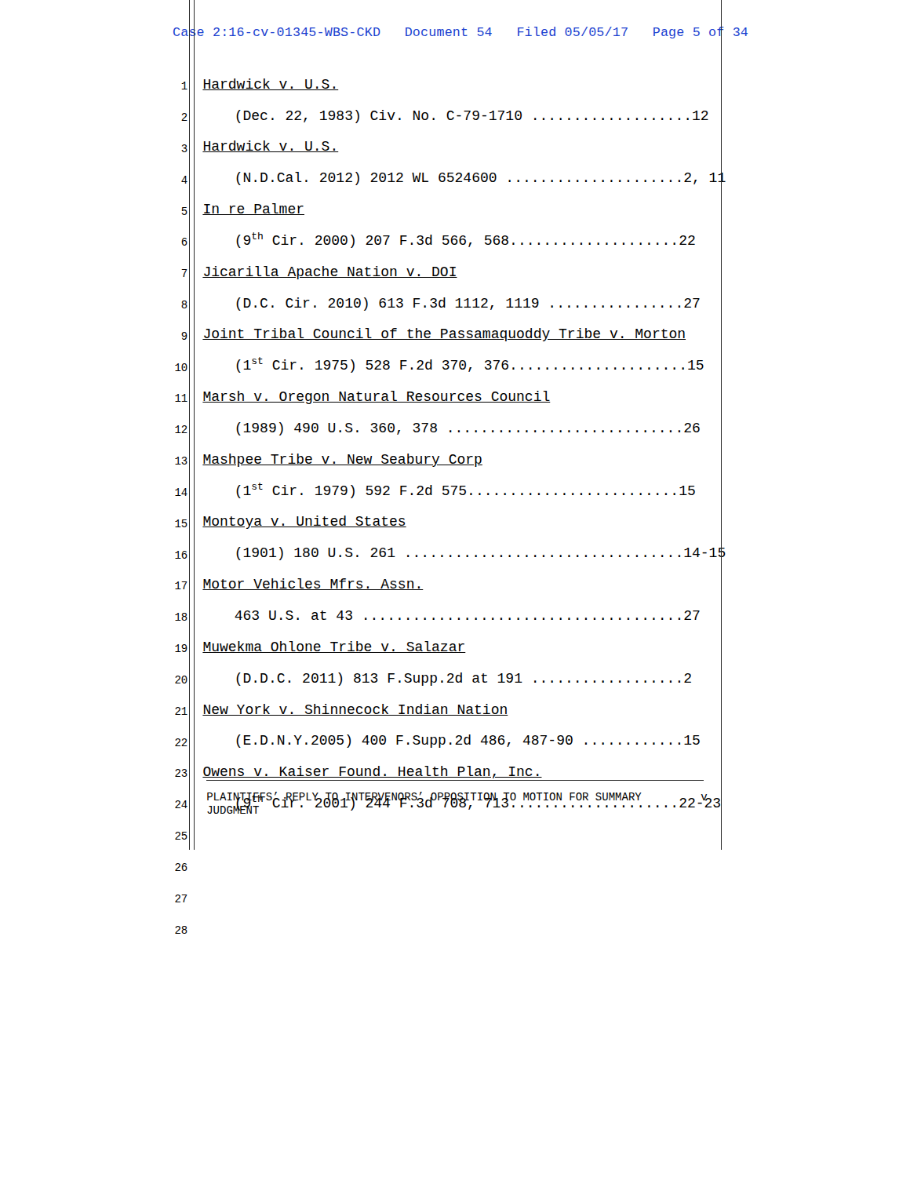Case 2:16-cv-01345-WBS-CKD Document 54 Filed 05/05/17 Page 5 of 34
1
2
3
4
5
6
7
8
9
10
11
12
13
14
15
16
17
18
19
20
21
22
23
24
25
26
27
28
Hardwick v. U.S.
(Dec. 22, 1983) Civ. No. C-79-1710 ...................12
Hardwick v. U.S.
(N.D.Cal. 2012) 2012 WL 6524600 .....................2, 11
In re Palmer
(9th Cir. 2000) 207 F.3d 566, 568....................22
Jicarilla Apache Nation v. DOI
(D.C. Cir. 2010) 613 F.3d 1112, 1119 ................27
Joint Tribal Council of the Passamaquoddy Tribe v. Morton
(1st Cir. 1975) 528 F.2d 370, 376.....................15
Marsh v. Oregon Natural Resources Council
(1989) 490 U.S. 360, 378 ............................26
Mashpee Tribe v. New Seabury Corp
(1st Cir. 1979) 592 F.2d 575.........................15
Montoya v. United States
(1901) 180 U.S. 261 .................................14-15
Motor Vehicles Mfrs. Assn.
463 U.S. at 43 ......................................27
Muwekma Ohlone Tribe v. Salazar
(D.D.C. 2011) 813 F.Supp.2d at 191 ..................2
New York v. Shinnecock Indian Nation
(E.D.N.Y.2005) 400 F.Supp.2d 486, 487-90 ............15
Owens v. Kaiser Found. Health Plan, Inc.
(9th Cir. 2001) 244 F.3d 708, 713....................22-23
PLAINTIFFS’ REPLY TO INTERVENORS’ OPPOSITION TO MOTION FOR SUMMARY
JUDGMENT v